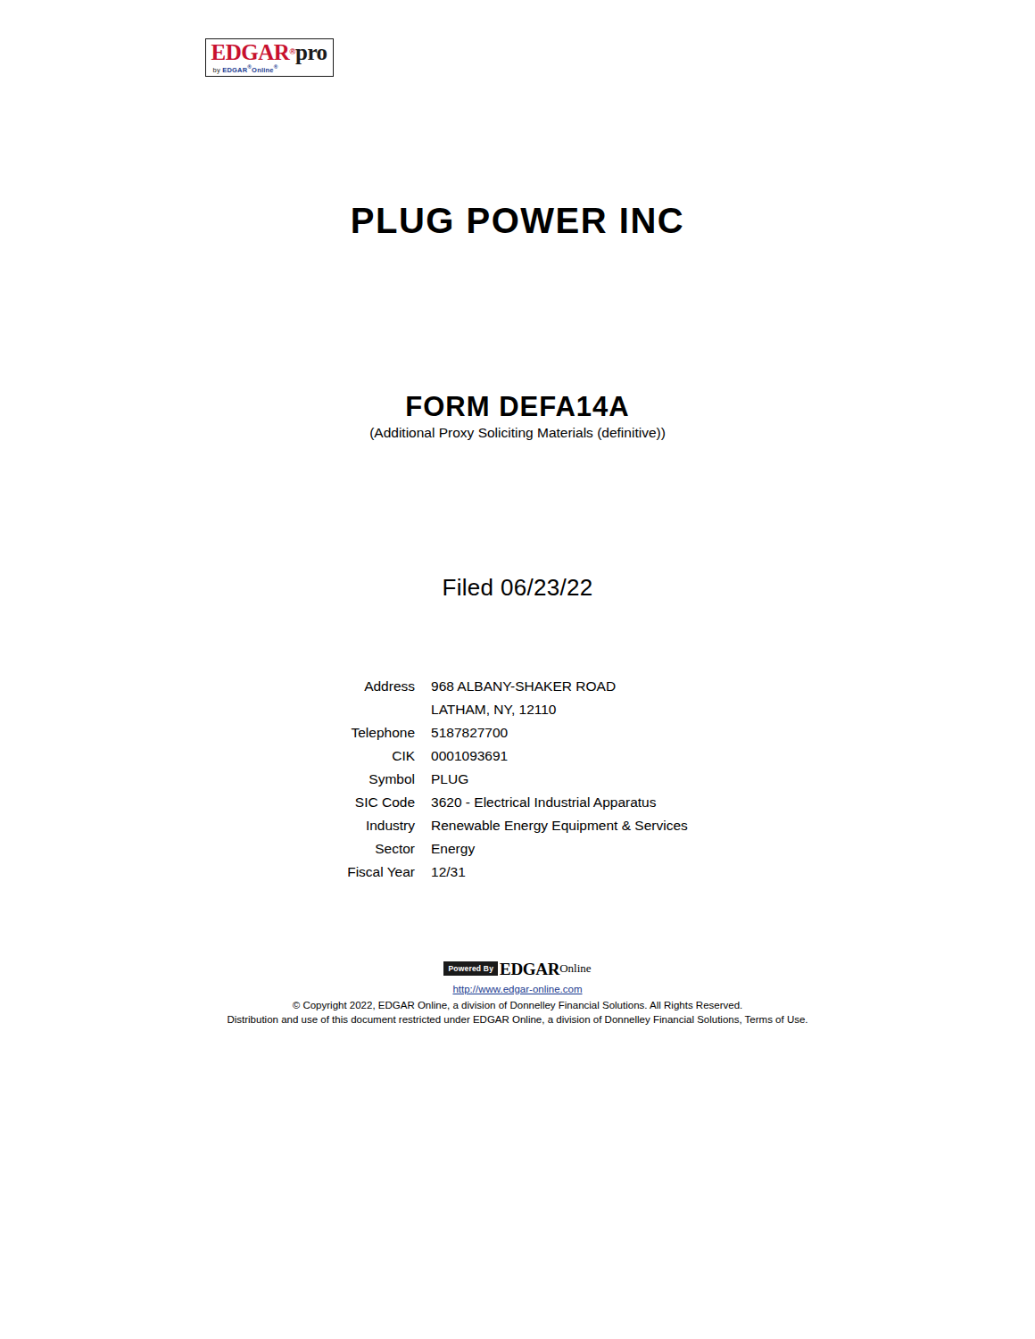EDGAR®pro by EDGAR®Online®
PLUG POWER INC
FORM DEFA14A
(Additional Proxy Soliciting Materials (definitive))
Filed 06/23/22
| Address | 968 ALBANY-SHAKER ROAD |
| | LATHAM, NY, 12110 |
| Telephone | 5187827700 |
| CIK | 0001093691 |
| Symbol | PLUG |
| SIC Code | 3620 - Electrical Industrial Apparatus |
| Industry | Renewable Energy Equipment & Services |
| Sector | Energy |
| Fiscal Year | 12/31 |
Powered By EDGAR Online
http://www.edgar-online.com
© Copyright 2022, EDGAR Online, a division of Donnelley Financial Solutions. All Rights Reserved.
Distribution and use of this document restricted under EDGAR Online, a division of Donnelley Financial Solutions, Terms of Use.